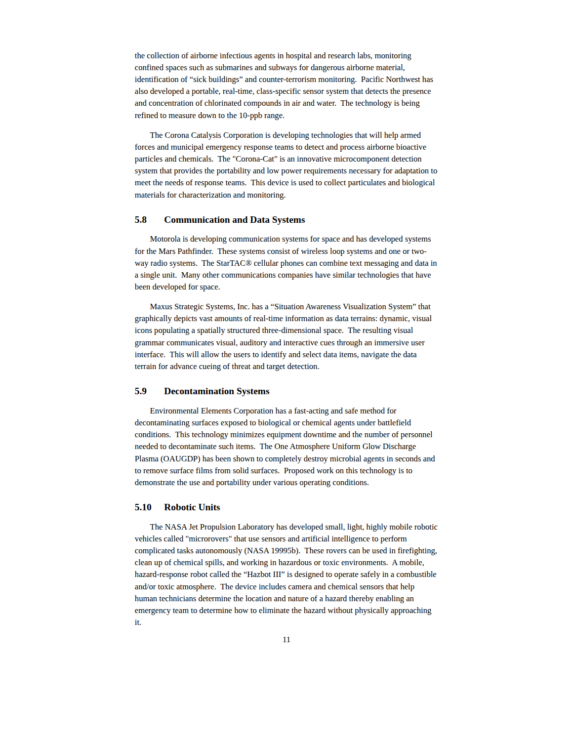the collection of airborne infectious agents in hospital and research labs, monitoring confined spaces such as submarines and subways for dangerous airborne material, identification of “sick buildings” and counter-terrorism monitoring. Pacific Northwest has also developed a portable, real-time, class-specific sensor system that detects the presence and concentration of chlorinated compounds in air and water. The technology is being refined to measure down to the 10-ppb range.
The Corona Catalysis Corporation is developing technologies that will help armed forces and municipal emergency response teams to detect and process airborne bioactive particles and chemicals. The "Corona-Cat" is an innovative microcomponent detection system that provides the portability and low power requirements necessary for adaptation to meet the needs of response teams. This device is used to collect particulates and biological materials for characterization and monitoring.
5.8 Communication and Data Systems
Motorola is developing communication systems for space and has developed systems for the Mars Pathfinder. These systems consist of wireless loop systems and one or two-way radio systems. The StarTAC® cellular phones can combine text messaging and data in a single unit. Many other communications companies have similar technologies that have been developed for space.
Maxus Strategic Systems, Inc. has a “Situation Awareness Visualization System” that graphically depicts vast amounts of real-time information as data terrains: dynamic, visual icons populating a spatially structured three-dimensional space. The resulting visual grammar communicates visual, auditory and interactive cues through an immersive user interface. This will allow the users to identify and select data items, navigate the data terrain for advance cueing of threat and target detection.
5.9 Decontamination Systems
Environmental Elements Corporation has a fast-acting and safe method for decontaminating surfaces exposed to biological or chemical agents under battlefield conditions. This technology minimizes equipment downtime and the number of personnel needed to decontaminate such items. The One Atmosphere Uniform Glow Discharge Plasma (OAUGDP) has been shown to completely destroy microbial agents in seconds and to remove surface films from solid surfaces. Proposed work on this technology is to demonstrate the use and portability under various operating conditions.
5.10 Robotic Units
The NASA Jet Propulsion Laboratory has developed small, light, highly mobile robotic vehicles called "microrovers" that use sensors and artificial intelligence to perform complicated tasks autonomously (NASA 19995b). These rovers can be used in firefighting, clean up of chemical spills, and working in hazardous or toxic environments. A mobile, hazard-response robot called the “Hazbot III” is designed to operate safely in a combustible and/or toxic atmosphere. The device includes camera and chemical sensors that help human technicians determine the location and nature of a hazard thereby enabling an emergency team to determine how to eliminate the hazard without physically approaching it.
11